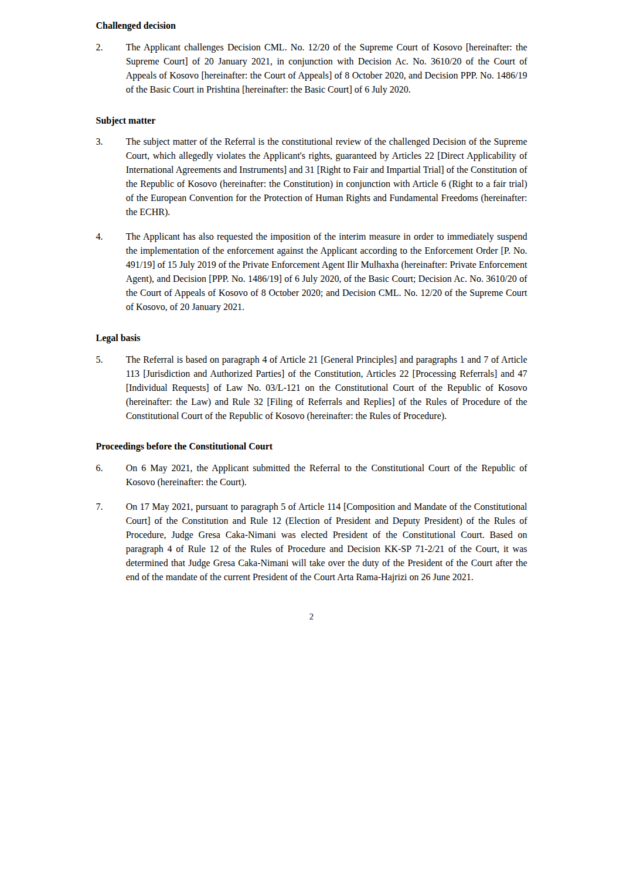Challenged decision
2. The Applicant challenges Decision CML. No. 12/20 of the Supreme Court of Kosovo [hereinafter: the Supreme Court] of 20 January 2021, in conjunction with Decision Ac. No. 3610/20 of the Court of Appeals of Kosovo [hereinafter: the Court of Appeals] of 8 October 2020, and Decision PPP. No. 1486/19 of the Basic Court in Prishtina [hereinafter: the Basic Court] of 6 July 2020.
Subject matter
3. The subject matter of the Referral is the constitutional review of the challenged Decision of the Supreme Court, which allegedly violates the Applicant's rights, guaranteed by Articles 22 [Direct Applicability of International Agreements and Instruments] and 31 [Right to Fair and Impartial Trial] of the Constitution of the Republic of Kosovo (hereinafter: the Constitution) in conjunction with Article 6 (Right to a fair trial) of the European Convention for the Protection of Human Rights and Fundamental Freedoms (hereinafter: the ECHR).
4. The Applicant has also requested the imposition of the interim measure in order to immediately suspend the implementation of the enforcement against the Applicant according to the Enforcement Order [P. No. 491/19] of 15 July 2019 of the Private Enforcement Agent Ilir Mulhaxha (hereinafter: Private Enforcement Agent), and Decision [PPP. No. 1486/19] of 6 July 2020, of the Basic Court; Decision Ac. No. 3610/20 of the Court of Appeals of Kosovo of 8 October 2020; and Decision CML. No. 12/20 of the Supreme Court of Kosovo, of 20 January 2021.
Legal basis
5. The Referral is based on paragraph 4 of Article 21 [General Principles] and paragraphs 1 and 7 of Article 113 [Jurisdiction and Authorized Parties] of the Constitution, Articles 22 [Processing Referrals] and 47 [Individual Requests] of Law No. 03/L-121 on the Constitutional Court of the Republic of Kosovo (hereinafter: the Law) and Rule 32 [Filing of Referrals and Replies] of the Rules of Procedure of the Constitutional Court of the Republic of Kosovo (hereinafter: the Rules of Procedure).
Proceedings before the Constitutional Court
6. On 6 May 2021, the Applicant submitted the Referral to the Constitutional Court of the Republic of Kosovo (hereinafter: the Court).
7. On 17 May 2021, pursuant to paragraph 5 of Article 114 [Composition and Mandate of the Constitutional Court] of the Constitution and Rule 12 (Election of President and Deputy President) of the Rules of Procedure, Judge Gresa Caka-Nimani was elected President of the Constitutional Court. Based on paragraph 4 of Rule 12 of the Rules of Procedure and Decision KK-SP 71-2/21 of the Court, it was determined that Judge Gresa Caka-Nimani will take over the duty of the President of the Court after the end of the mandate of the current President of the Court Arta Rama-Hajrizi on 26 June 2021.
2